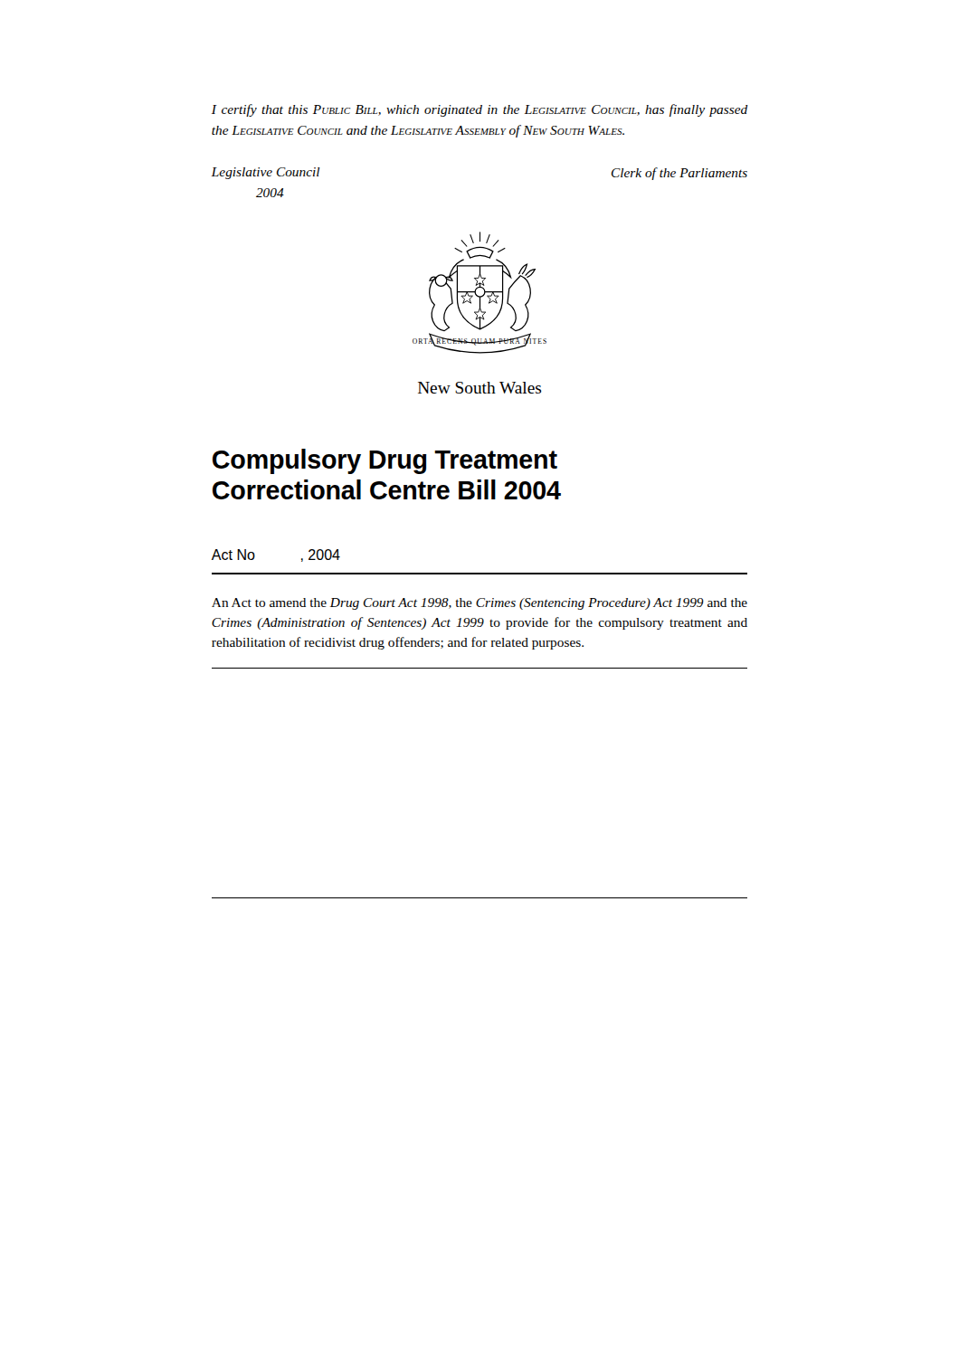I certify that this Public Bill, which originated in the Legislative Council, has finally passed the Legislative Council and the Legislative Assembly of New South Wales.
Legislative Council
2004
Clerk of the Parliaments
ORTA RECENS QUAM PURA NITES
New South Wales
Compulsory Drug Treatment
Correctional Centre Bill 2004
Act No , 2004
An Act to amend the Drug Court Act 1998, the Crimes (Sentencing Procedure) Act 1999 and the Crimes (Administration of Sentences) Act 1999 to provide for the compulsory treatment and rehabilitation of recidivist drug offenders; and for related purposes.